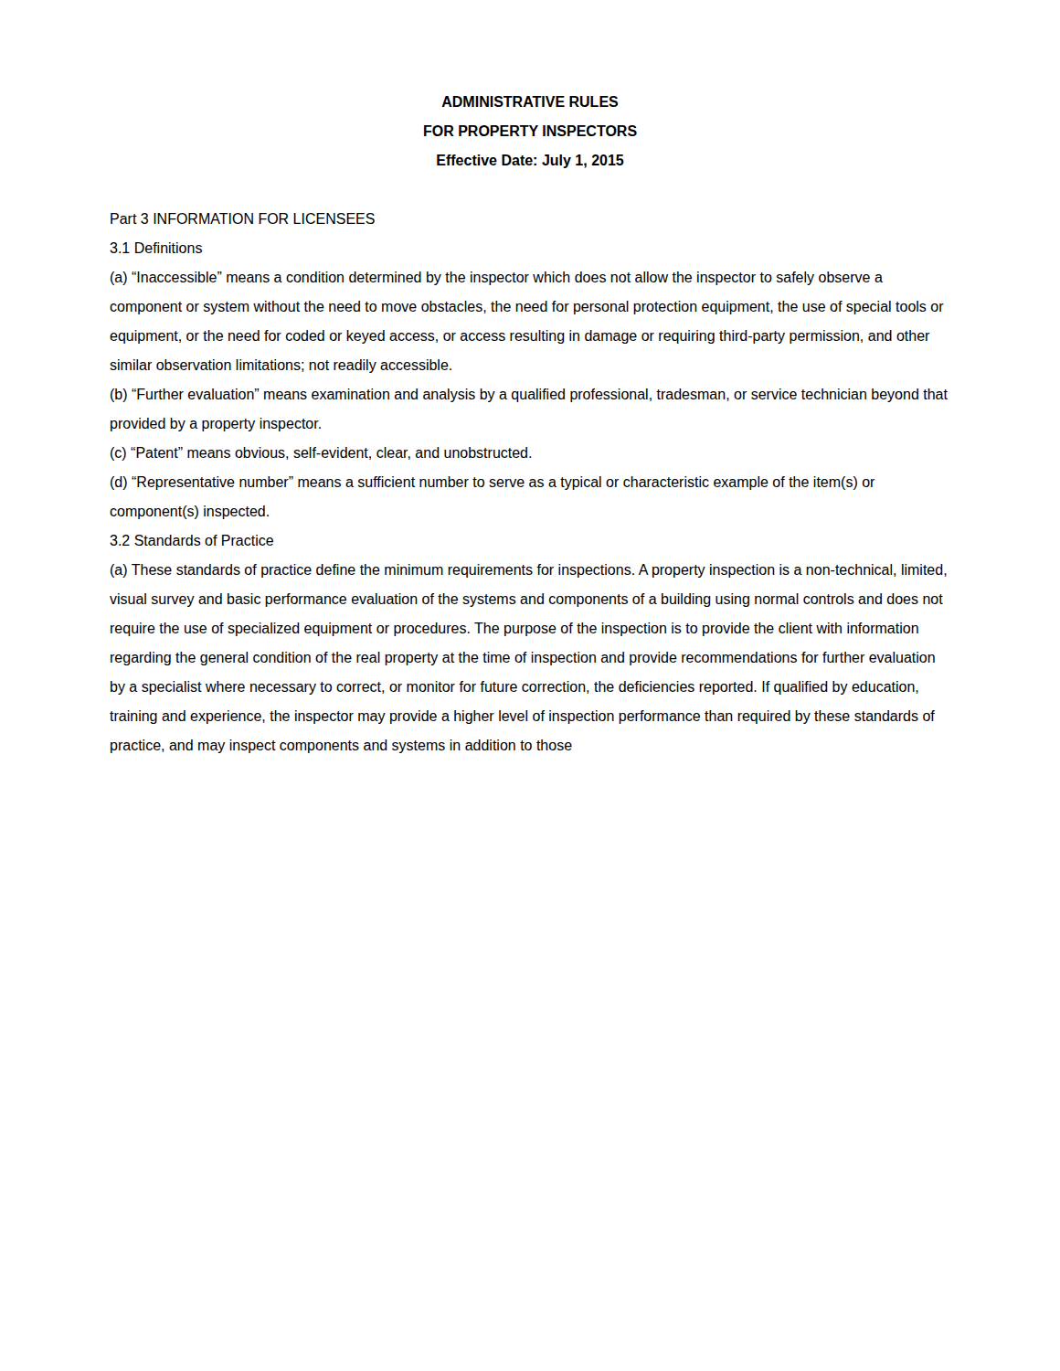ADMINISTRATIVE RULES
FOR PROPERTY INSPECTORS
Effective Date: July 1, 2015
Part 3 INFORMATION FOR LICENSEES
3.1 Definitions
(a) “Inaccessible” means a condition determined by the inspector which does not allow the inspector to safely observe a component or system without the need to move obstacles, the need for personal protection equipment, the use of special tools or equipment, or the need for coded or keyed access, or access resulting in damage or requiring third-party permission, and other similar observation limitations; not readily accessible.
(b) “Further evaluation” means examination and analysis by a qualified professional, tradesman, or service technician beyond that provided by a property inspector.
(c) “Patent” means obvious, self-evident, clear, and unobstructed.
(d) “Representative number” means a sufficient number to serve as a typical or characteristic example of the item(s) or component(s) inspected.
3.2 Standards of Practice
(a) These standards of practice define the minimum requirements for inspections. A property inspection is a non-technical, limited, visual survey and basic performance evaluation of the systems and components of a building using normal controls and does not require the use of specialized equipment or procedures. The purpose of the inspection is to provide the client with information regarding the general condition of the real property at the time of inspection and provide recommendations for further evaluation by a specialist where necessary to correct, or monitor for future correction, the deficiencies reported. If qualified by education, training and experience, the inspector may provide a higher level of inspection performance than required by these standards of practice, and may inspect components and systems in addition to those